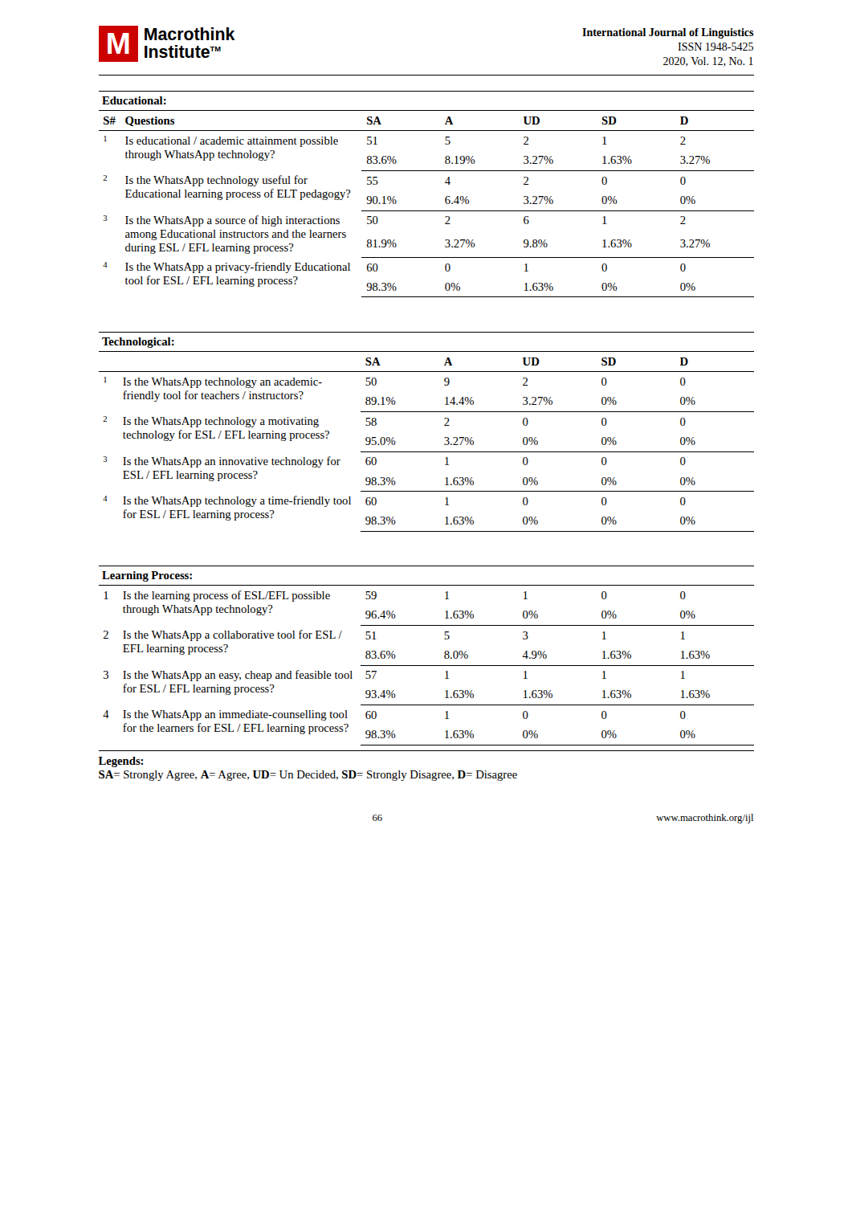M
Macrothink
InstituteTM
International Journal of Linguistics
ISSN 1948-5425
2020, Vol. 12, No. 1
Educational:
| S# | Questions | SA | A | UD | SD | D |
| --- | --- | --- | --- | --- | --- | --- |
| 1 | Is educational / academic attainment possible through WhatsApp technology? | 51 | 5 | 2 | 1 | 2 |
| 83.6% | 8.19% | 3.27% | 1.63% | 3.27% |
| 2 | Is the WhatsApp technology useful for Educational learning process of ELT pedagogy? | 55 | 4 | 2 | 0 | 0 |
| 90.1% | 6.4% | 3.27% | 0% | 0% |
| 3 | Is the WhatsApp a source of high interactions among Educational instructors and the learners during ESL / EFL learning process? | 50 | 2 | 6 | 1 | 2 |
| 81.9% | 3.27% | 9.8% | 1.63% | 3.27% |
| 4 | Is the WhatsApp a privacy-friendly Educational tool for ESL / EFL learning process? | 60 | 0 | 1 | 0 | 0 |
| 98.3% | 0% | 1.63% | 0% | 0% |
Technological:
| | | SA | A | UD | SD | D |
| --- | --- | --- | --- | --- | --- | --- |
| 1 | Is the WhatsApp technology an academic-friendly tool for teachers / instructors? | 50 | 9 | 2 | 0 | 0 |
| 89.1% | 14.4% | 3.27% | 0% | 0% |
| 2 | Is the WhatsApp technology a motivating technology for ESL / EFL learning process? | 58 | 2 | 0 | 0 | 0 |
| 95.0% | 3.27% | 0% | 0% | 0% |
| 3 | Is the WhatsApp an innovative technology for ESL / EFL learning process? | 60 | 1 | 0 | 0 | 0 |
| 98.3% | 1.63% | 0% | 0% | 0% |
| 4 | Is the WhatsApp technology a time-friendly tool for ESL / EFL learning process? | 60 | 1 | 0 | 0 | 0 |
| 98.3% | 1.63% | 0% | 0% | 0% |
Learning Process:
| 1 | Is the learning process of ESL/EFL possible through WhatsApp technology? | 59 | 1 | 1 | 0 | 0 |
| 96.4% | 1.63% | 0% | 0% | 0% |
| 2 | Is the WhatsApp a collaborative tool for ESL / EFL learning process? | 51 | 5 | 3 | 1 | 1 |
| 83.6% | 8.0% | 4.9% | 1.63% | 1.63% |
| 3 | Is the WhatsApp an easy, cheap and feasible tool for ESL / EFL learning process? | 57 | 1 | 1 | 1 | 1 |
| 93.4% | 1.63% | 1.63% | 1.63% | 1.63% |
| 4 | Is the WhatsApp an immediate-counselling tool for the learners for ESL / EFL learning process? | 60 | 1 | 0 | 0 | 0 |
| 98.3% | 1.63% | 0% | 0% | 0% |
Legends: SA= Strongly Agree, A= Agree, UD= Un Decided, SD= Strongly Disagree, D= Disagree
66
www.macrothink.org/ijl